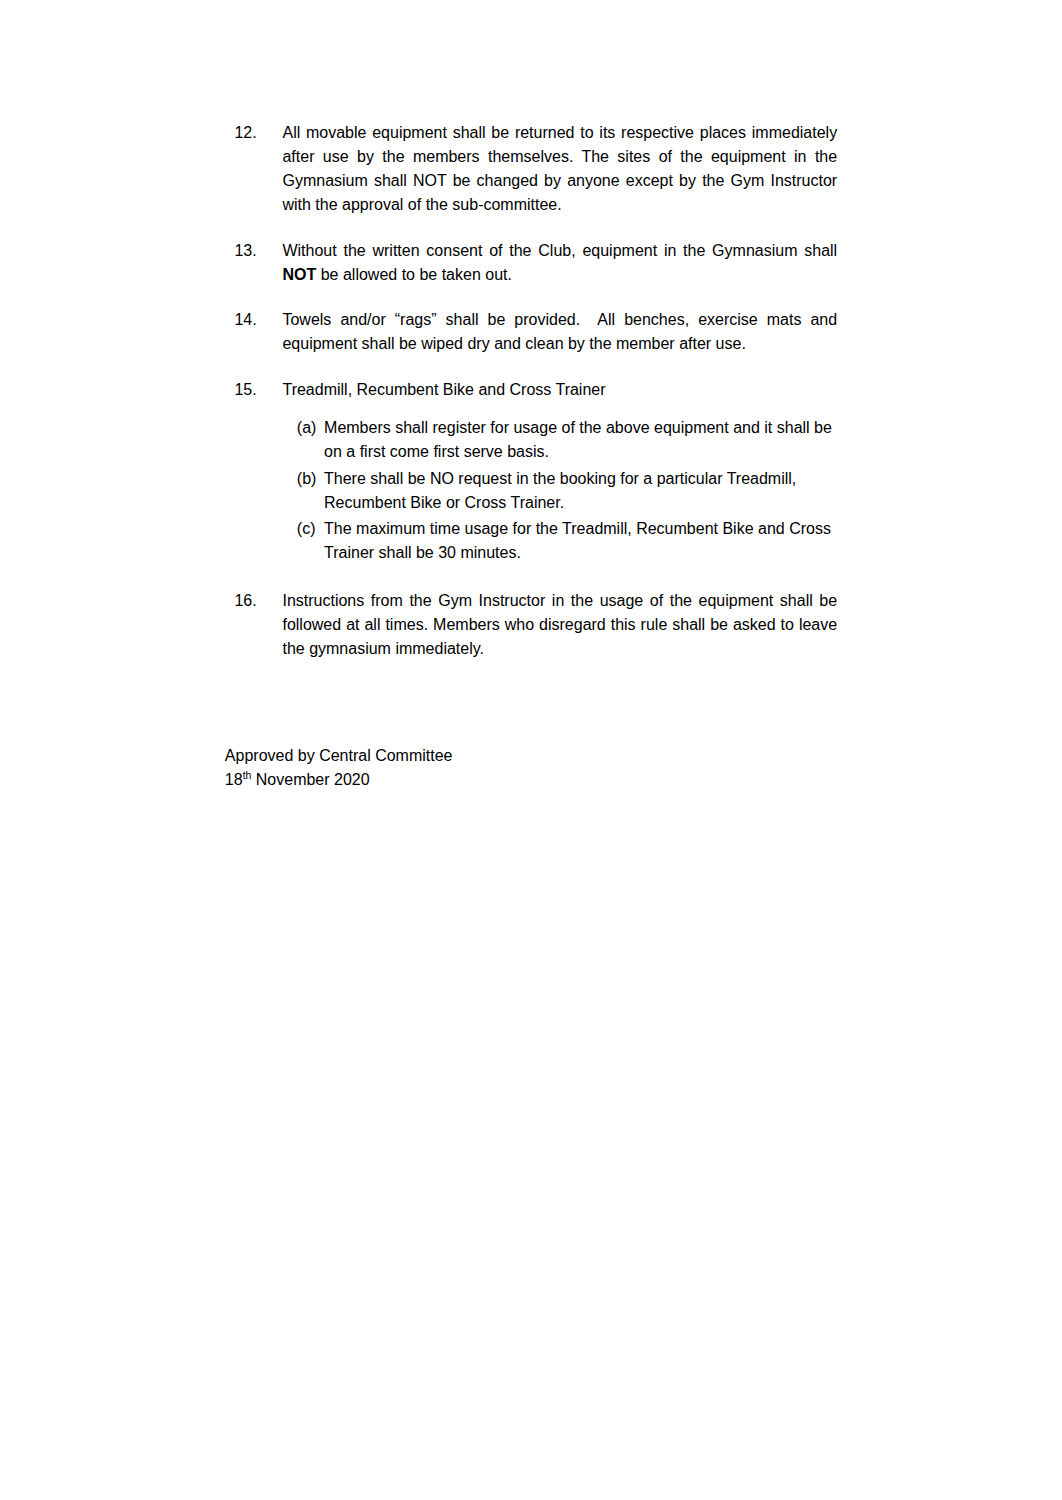12. All movable equipment shall be returned to its respective places immediately after use by the members themselves. The sites of the equipment in the Gymnasium shall NOT be changed by anyone except by the Gym Instructor with the approval of the sub-committee.
13. Without the written consent of the Club, equipment in the Gymnasium shall NOT be allowed to be taken out.
14. Towels and/or “rags” shall be provided. All benches, exercise mats and equipment shall be wiped dry and clean by the member after use.
15. Treadmill, Recumbent Bike and Cross Trainer
(a) Members shall register for usage of the above equipment and it shall be on a first come first serve basis.
(b) There shall be NO request in the booking for a particular Treadmill, Recumbent Bike or Cross Trainer.
(c) The maximum time usage for the Treadmill, Recumbent Bike and Cross Trainer shall be 30 minutes.
16. Instructions from the Gym Instructor in the usage of the equipment shall be followed at all times. Members who disregard this rule shall be asked to leave the gymnasium immediately.
Approved by Central Committee
18th November 2020